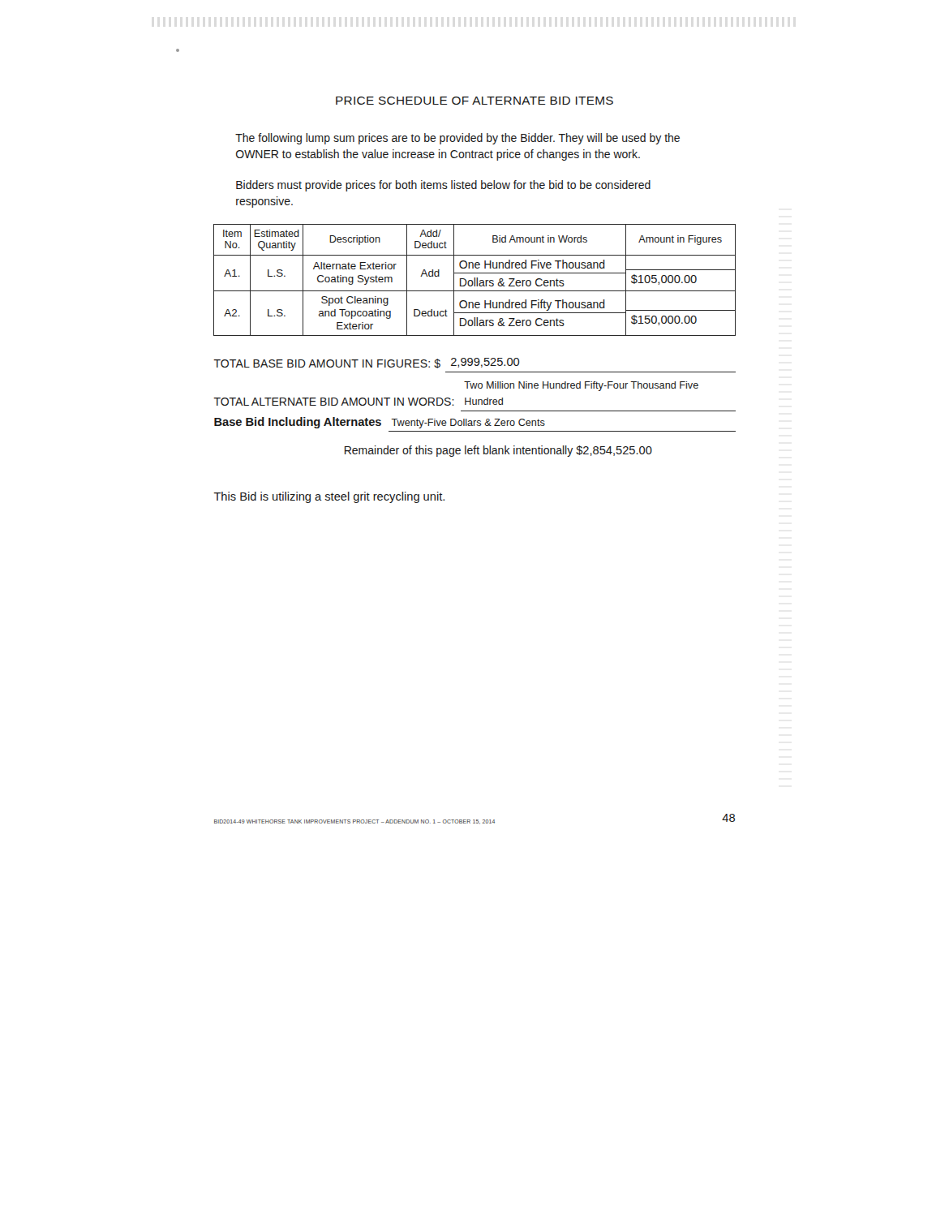PRICE SCHEDULE OF ALTERNATE BID ITEMS
The following lump sum prices are to be provided by the Bidder. They will be used by the OWNER to establish the value increase in Contract price of changes in the work.
Bidders must provide prices for both items listed below for the bid to be considered responsive.
| Item No. | Estimated Quantity | Description | Add/ Deduct | Bid Amount in Words | Amount in Figures |
| --- | --- | --- | --- | --- | --- |
| A1. | L.S. | Alternate Exterior Coating System | Add | One Hundred Five Thousand Dollars & Zero Cents | $105,000.00 |
| A2. | L.S. | Spot Cleaning and Topcoating Exterior | Deduct | One Hundred Fifty Thousand Dollars & Zero Cents | $150,000.00 |
TOTAL BASE BID AMOUNT IN FIGURES: $ 2,999,525.00
TOTAL ALTERNATE BID AMOUNT IN WORDS: Two Million Nine Hundred Fifty-Four Thousand Five Hundred
Base Bid Including Alternates Twenty-Five Dollars & Zero Cents
Remainder of this page left blank intentionally $2,854,525.00
This Bid is utilizing a steel grit recycling unit.
BID2014-49 WHITEHORSE TANK IMPROVEMENTS PROJECT – ADDENDUM NO. 1 – OCTOBER 15, 2014 48